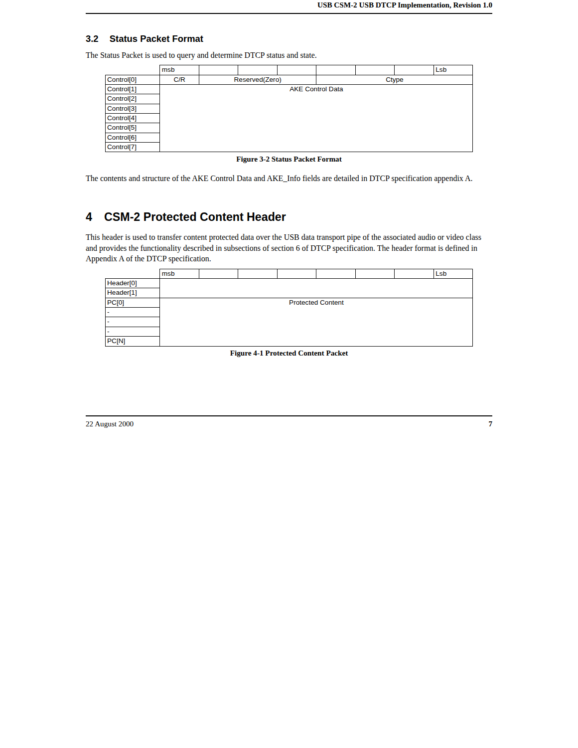USB CSM-2 USB DTCP Implementation, Revision 1.0
3.2 Status Packet Format
The Status Packet is used to query and determine DTCP status and state.
| | msb | | | | | | | Lsb |
| Control[0] | C/R | Reserved(Zero) | Ctype |
| Control[1] | AKE Control Data |
| Control[2] | |
| Control[3] | |
| Control[4] | |
| Control[5] | |
| Control[6] | |
| Control[7] | |
Figure 3-2 Status Packet Format
The contents and structure of the AKE Control Data and AKE_Info fields are detailed in DTCP specification appendix A.
4 CSM-2 Protected Content Header
This header is used to transfer content protected data over the USB data transport pipe of the associated audio or video class and provides the functionality described in subsections of section 6 of DTCP specification. The header format is defined in Appendix A of the DTCP specification.
| | msb | | | | | | | Lsb |
| Header[0] | |
| Header[1] | |
| PC[0] | Protected Content |
| - | |
| - | |
| - | |
| PC[N] | |
Figure 4-1 Protected Content Packet
22 August 2000 7